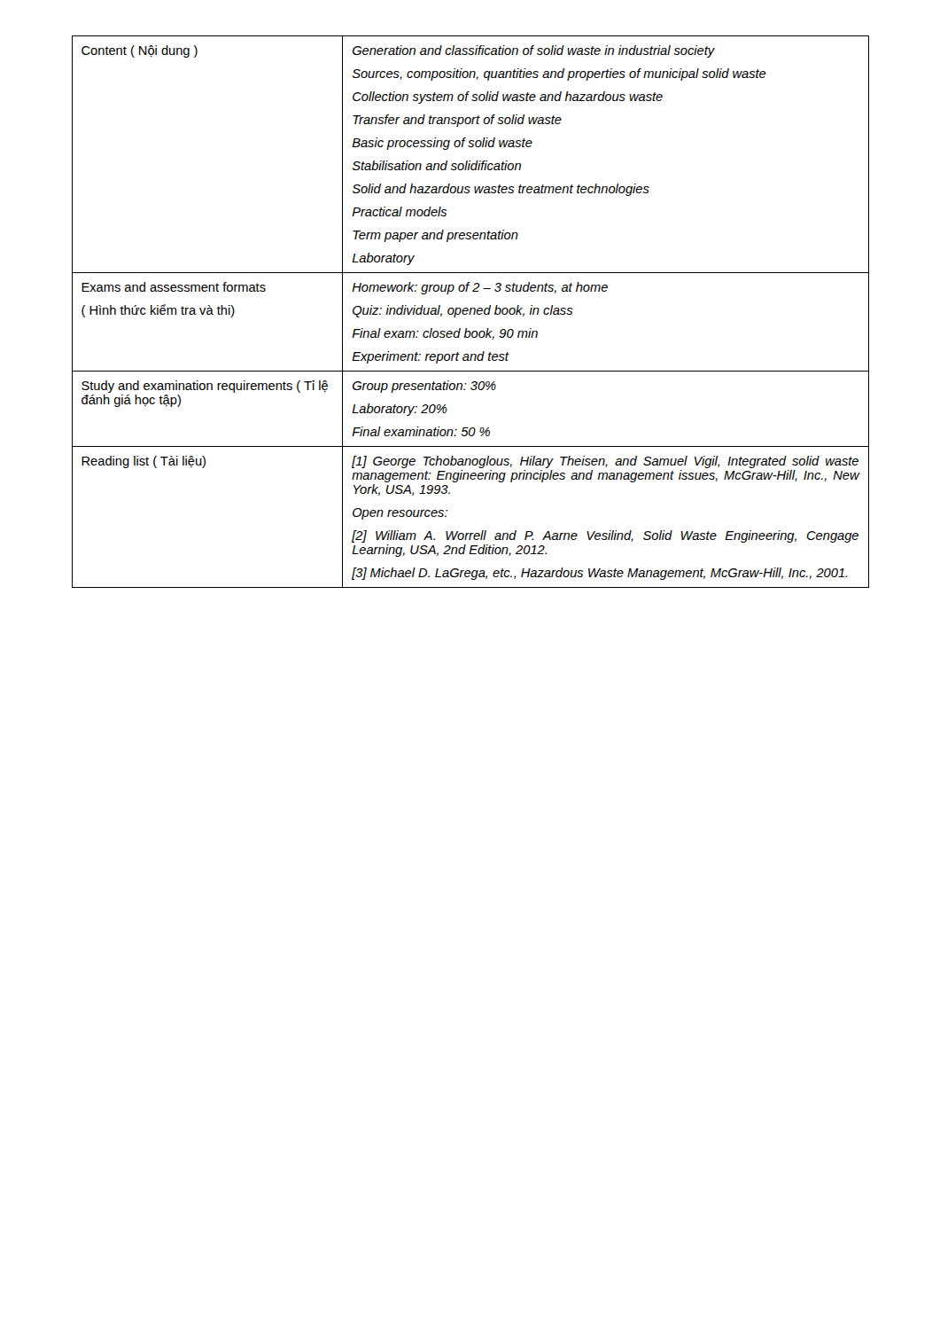| Content ( Nội dung ) | Generation and classification of solid waste in industrial society Sources, composition, quantities and properties of municipal solid waste Collection system of solid waste and hazardous waste Transfer and transport of solid waste Basic processing of solid waste Stabilisation and solidification Solid and hazardous wastes treatment technologies Practical models Term paper and presentation Laboratory |
| Exams and assessment formats ( Hình thức kiểm tra và thi) | Homework: group of 2 – 3 students, at home Quiz: individual, opened book, in class Final exam: closed book, 90 min Experiment: report and test |
| Study and examination requirements ( Tỉ lệ đánh giá học tập) | Group presentation: 30% Laboratory: 20% Final examination: 50 % |
| Reading list ( Tài liệu) | [1] George Tchobanoglous, Hilary Theisen, and Samuel Vigil, Integrated solid waste management: Engineering principles and management issues, McGraw-Hill, Inc., New York, USA, 1993. Open resources: [2] William A. Worrell and P. Aarne Vesilind, Solid Waste Engineering, Cengage Learning, USA, 2nd Edition, 2012. [3] Michael D. LaGrega, etc., Hazardous Waste Management, McGraw-Hill, Inc., 2001. |